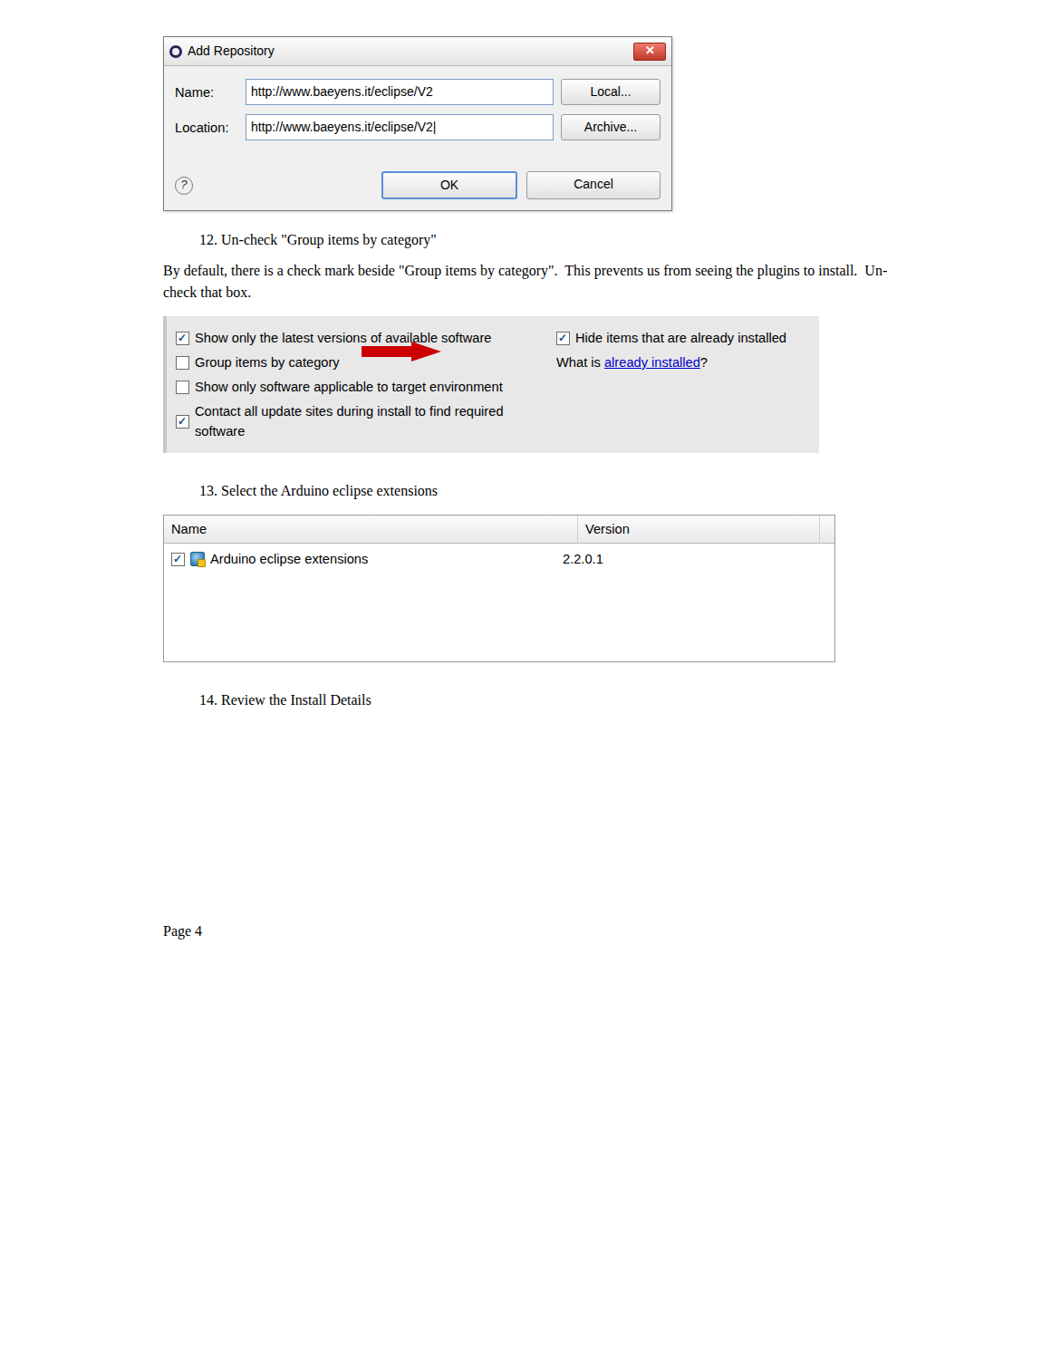Add Repository
✕
Name:
http://www.baeyens.it/eclipse/V2
Local...
Location:
http://www.baeyens.it/eclipse/V2|
Archive...
?
OK
Cancel
12. Un-check "Group items by category"
By default, there is a check mark beside "Group items by category". This prevents us from seeing the plugins to install. Un-check that box.
Show only the latest versions of available software
Hide items that are already installed
Group items by category
What is already installed?
Show only software applicable to target environment
Contact all update sites during install to find required software
13. Select the Arduino eclipse extensions
Name
Version
Arduino eclipse extensions
2.2.0.1
14. Review the Install Details
Page 4